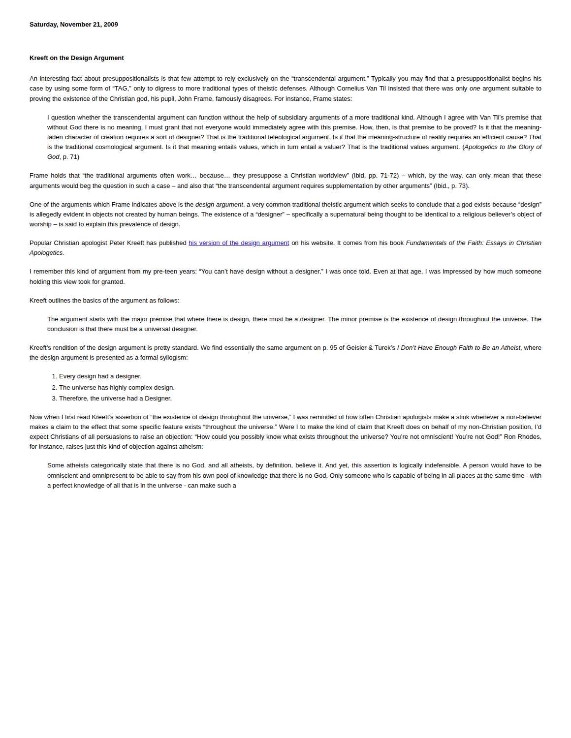Saturday, November 21, 2009
Kreeft on the Design Argument
An interesting fact about presuppositionalists is that few attempt to rely exclusively on the “transcendental argument.” Typically you may find that a presuppositionalist begins his case by using some form of “TAG,” only to digress to more traditional types of theistic defenses. Although Cornelius Van Til insisted that there was only one argument suitable to proving the existence of the Christian god, his pupil, John Frame, famously disagrees. For instance, Frame states:
I question whether the transcendental argument can function without the help of subsidiary arguments of a more traditional kind. Although I agree with Van Til’s premise that without God there is no meaning, I must grant that not everyone would immediately agree with this premise. How, then, is that premise to be proved? Is it that the meaning-laden character of creation requires a sort of designer? That is the traditional teleological argument. Is it that the meaning-structure of reality requires an efficient cause? That is the traditional cosmological argument. Is it that meaning entails values, which in turn entail a valuer? That is the traditional values argument. (Apologetics to the Glory of God, p. 71)
Frame holds that “the traditional arguments often work… because… they presuppose a Christian worldview” (Ibid, pp. 71-72) – which, by the way, can only mean that these arguments would beg the question in such a case – and also that “the transcendental argument requires supplementation by other arguments” (Ibid., p. 73).
One of the arguments which Frame indicates above is the design argument, a very common traditional theistic argument which seeks to conclude that a god exists because “design” is allegedly evident in objects not created by human beings. The existence of a “designer” – specifically a supernatural being thought to be identical to a religious believer’s object of worship – is said to explain this prevalence of design.
Popular Christian apologist Peter Kreeft has published his version of the design argument on his website. It comes from his book Fundamentals of the Faith: Essays in Christian Apologetics.
I remember this kind of argument from my pre-teen years: “You can’t have design without a designer,” I was once told. Even at that age, I was impressed by how much someone holding this view took for granted.
Kreeft outlines the basics of the argument as follows:
The argument starts with the major premise that where there is design, there must be a designer. The minor premise is the existence of design throughout the universe. The conclusion is that there must be a universal designer.
Kreeft’s rendition of the design argument is pretty standard. We find essentially the same argument on p. 95 of Geisler & Turek’s I Don’t Have Enough Faith to Be an Atheist, where the design argument is presented as a formal syllogism:
Every design had a designer.
The universe has highly complex design.
Therefore, the universe had a Designer.
Now when I first read Kreeft’s assertion of “the existence of design throughout the universe,” I was reminded of how often Christian apologists make a stink whenever a non-believer makes a claim to the effect that some specific feature exists “throughout the universe.” Were I to make the kind of claim that Kreeft does on behalf of my non-Christian position, I’d expect Christians of all persuasions to raise an objection: “How could you possibly know what exists throughout the universe? You’re not omniscient! You’re not God!” Ron Rhodes, for instance, raises just this kind of objection against atheism:
Some atheists categorically state that there is no God, and all atheists, by definition, believe it. And yet, this assertion is logically indefensible. A person would have to be omniscient and omnipresent to be able to say from his own pool of knowledge that there is no God. Only someone who is capable of being in all places at the same time - with a perfect knowledge of all that is in the universe - can make such a